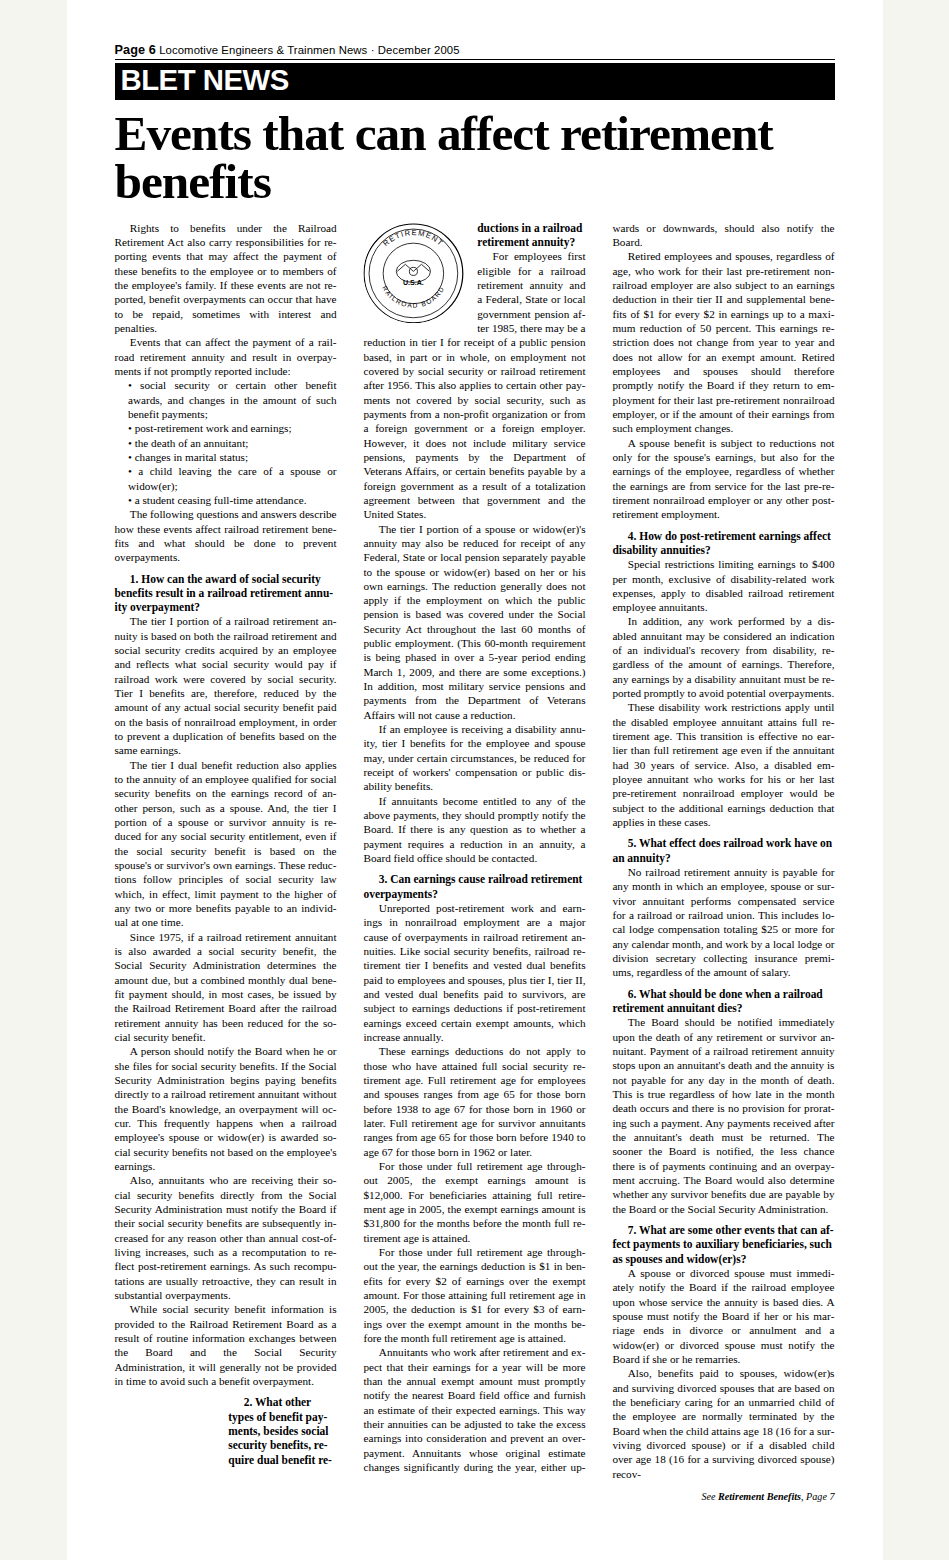Page 6 Locomotive Engineers & Trainmen News · December 2005
BLET NEWS
Events that can affect retirement benefits
Rights to benefits under the Railroad Retirement Act also carry responsibilities for reporting events that may affect the payment of these benefits to the employee or to members of the employee's family. If these events are not reported, benefit overpayments can occur that have to be repaid, sometimes with interest and penalties.
Events that can affect the payment of a railroad retirement annuity and result in overpayments if not promptly reported include:
• social security or certain other benefit awards, and changes in the amount of such benefit payments;
• post-retirement work and earnings;
• the death of an annuitant;
• changes in marital status;
• a child leaving the care of a spouse or widow(er);
• a student ceasing full-time attendance.
The following questions and answers describe how these events affect railroad retirement benefits and what should be done to prevent overpayments.
1. How can the award of social security benefits result in a railroad retirement annuity overpayment?
The tier I portion of a railroad retirement annuity is based on both the railroad retirement and social security credits acquired by an employee and reflects what social security would pay if railroad work were covered by social security. Tier I benefits are, therefore, reduced by the amount of any actual social security benefit paid on the basis of nonrailroad employment, in order to prevent a duplication of benefits based on the same earnings.
The tier I dual benefit reduction also applies to the annuity of an employee qualified for social security benefits on the earnings record of another person, such as a spouse. And, the tier I portion of a spouse or survivor annuity is reduced for any social security entitlement, even if the social security benefit is based on the spouse's or survivor's own earnings. These reductions follow principles of social security law which, in effect, limit payment to the higher of any two or more benefits payable to an individual at one time.
Since 1975, if a railroad retirement annuitant is also awarded a social security benefit, the Social Security Administration determines the amount due, but a combined monthly dual benefit payment should, in most cases, be issued by the Railroad Retirement Board after the railroad retirement annuity has been reduced for the social security benefit.
A person should notify the Board when he or she files for social security benefits. If the Social Security Administration begins paying benefits directly to a railroad retirement annuitant without the Board's knowledge, an overpayment will occur. This frequently happens when a railroad employee's spouse or widow(er) is awarded social security benefits not based on the employee's earnings.
Also, annuitants who are receiving their social security benefits directly from the Social Security Administration must notify the Board if their social security benefits are subsequently increased for any reason other than annual cost-of-living increases, such as a recomputation to reflect post-retirement earnings. As such recomputations are usually retroactive, they can result in substantial overpayments.
While social security benefit information is provided to the Railroad Retirement Board as a result of routine information exchanges between the Board and the Social Security Administration, it will generally not be provided in time to avoid such a benefit overpayment.
RETIREMENT RAILROAD BOARD U.S.A.
2. What other types of benefit payments, besides social security benefits, require dual benefit reductions in a railroad retirement annuity?
For employees first eligible for a railroad retirement annuity and a Federal, State or local government pension after 1985, there may be a reduction in tier I for receipt of a public pension based, in part or in whole, on employment not covered by social security or railroad retirement after 1956. This also applies to certain other payments not covered by social security, such as payments from a non-profit organization or from a foreign government or a foreign employer. However, it does not include military service pensions, payments by the Department of Veterans Affairs, or certain benefits payable by a foreign government as a result of a totalization agreement between that government and the United States.
The tier I portion of a spouse or widow(er)'s annuity may also be reduced for receipt of any Federal, State or local pension separately payable to the spouse or widow(er) based on her or his own earnings. The reduction generally does not apply if the employment on which the public pension is based was covered under the Social Security Act throughout the last 60 months of public employment. (This 60-month requirement is being phased in over a 5-year period ending March 1, 2009, and there are some exceptions.) In addition, most military service pensions and payments from the Department of Veterans Affairs will not cause a reduction.
If an employee is receiving a disability annuity, tier I benefits for the employee and spouse may, under certain circumstances, be reduced for receipt of workers' compensation or public disability benefits.
If annuitants become entitled to any of the above payments, they should promptly notify the Board. If there is any question as to whether a payment requires a reduction in an annuity, a Board field office should be contacted.
3. Can earnings cause railroad retirement overpayments?
Unreported post-retirement work and earnings in nonrailroad employment are a major cause of overpayments in railroad retirement annuities. Like social security benefits, railroad retirement tier I benefits and vested dual benefits paid to employees and spouses, plus tier I, tier II, and vested dual benefits paid to survivors, are subject to earnings deductions if post-retirement earnings exceed certain exempt amounts, which increase annually.
These earnings deductions do not apply to those who have attained full social security retirement age. Full retirement age for employees and spouses ranges from age 65 for those born before 1938 to age 67 for those born in 1960 or later. Full retirement age for survivor annuitants ranges from age 65 for those born before 1940 to age 67 for those born in 1962 or later.
For those under full retirement age throughout 2005, the exempt earnings amount is $12,000. For beneficiaries attaining full retirement age in 2005, the exempt earnings amount is $31,800 for the months before the month full retirement age is attained.
For those under full retirement age throughout the year, the earnings deduction is $1 in benefits for every $2 of earnings over the exempt amount. For those attaining full retirement age in 2005, the deduction is $1 for every $3 of earnings over the exempt amount in the months before the month full retirement age is attained.
Annuitants who work after retirement and expect that their earnings for a year will be more than the annual exempt amount must promptly notify the nearest Board field office and furnish an estimate of their expected earnings. This way their annuities can be adjusted to take the excess earnings into consideration and prevent an overpayment. Annuitants whose original estimate changes significantly during the year, either upwards or downwards, should also notify the Board.
Retired employees and spouses, regardless of age, who work for their last pre-retirement nonrailroad employer are also subject to an earnings deduction in their tier II and supplemental benefits of $1 for every $2 in earnings up to a maximum reduction of 50 percent. This earnings restriction does not change from year to year and does not allow for an exempt amount. Retired employees and spouses should therefore promptly notify the Board if they return to employment for their last pre-retirement nonrailroad employer, or if the amount of their earnings from such employment changes.
A spouse benefit is subject to reductions not only for the spouse's earnings, but also for the earnings of the employee, regardless of whether the earnings are from service for the last pre-retirement nonrailroad employer or any other post-retirement employment.
4. How do post-retirement earnings affect disability annuities?
Special restrictions limiting earnings to $400 per month, exclusive of disability-related work expenses, apply to disabled railroad retirement employee annuitants.
In addition, any work performed by a disabled annuitant may be considered an indication of an individual's recovery from disability, regardless of the amount of earnings. Therefore, any earnings by a disability annuitant must be reported promptly to avoid potential overpayments.
These disability work restrictions apply until the disabled employee annuitant attains full retirement age. This transition is effective no earlier than full retirement age even if the annuitant had 30 years of service. Also, a disabled employee annuitant who works for his or her last pre-retirement nonrailroad employer would be subject to the additional earnings deduction that applies in these cases.
5. What effect does railroad work have on an annuity?
No railroad retirement annuity is payable for any month in which an employee, spouse or survivor annuitant performs compensated service for a railroad or railroad union. This includes local lodge compensation totaling $25 or more for any calendar month, and work by a local lodge or division secretary collecting insurance premiums, regardless of the amount of salary.
6. What should be done when a railroad retirement annuitant dies?
The Board should be notified immediately upon the death of any retirement or survivor annuitant. Payment of a railroad retirement annuity stops upon an annuitant's death and the annuity is not payable for any day in the month of death. This is true regardless of how late in the month death occurs and there is no provision for prorating such a payment. Any payments received after the annuitant's death must be returned. The sooner the Board is notified, the less chance there is of payments continuing and an overpayment accruing. The Board would also determine whether any survivor benefits due are payable by the Board or the Social Security Administration.
7. What are some other events that can affect payments to auxiliary beneficiaries, such as spouses and widow(er)s?
A spouse or divorced spouse must immediately notify the Board if the railroad employee upon whose service the annuity is based dies. A spouse must notify the Board if her or his marriage ends in divorce or annulment and a widow(er) or divorced spouse must notify the Board if she or he remarries.
Also, benefits paid to spouses, widow(er)s and surviving divorced spouses that are based on the beneficiary caring for an unmarried child of the employee are normally terminated by the Board when the child attains age 18 (16 for a surviving divorced spouse) or if a disabled child over age 18 (16 for a surviving divorced spouse) recov-
See Retirement Benefits, Page 7